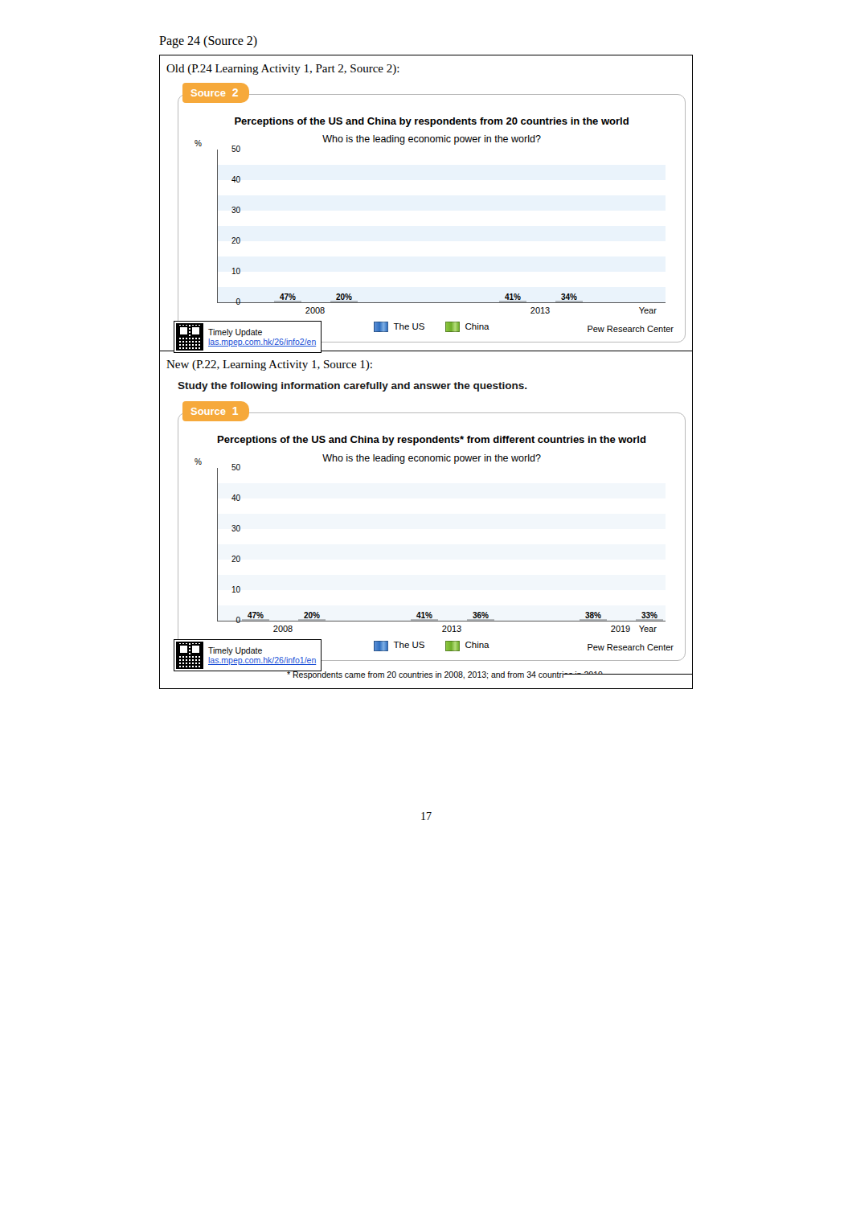Page 24 (Source 2)
Old (P.24 Learning Activity 1, Part 2, Source 2):
Source 2
Perceptions of the US and China by respondents from 20 countries in the world
Who is the leading economic power in the world?
%
50 40 30 20 10 0
47%
20%
41%
34%
2008 2013 Year
The US
China
Pew Research Center
Timely Update
las.mpep.com.hk/26/info2/en
New (P.22, Learning Activity 1, Source 1):
Study the following information carefully and answer the questions.
Source 1
Perceptions of the US and China by respondents* from different countries in the world
Who is the leading economic power in the world?
%
50 40 30 20 10 0
47%
20%
41%
36%
38%
33%
2008 2013 2019 Year
The US
China
Pew Research Center
Timely Update
las.mpep.com.hk/26/info1/en
* Respondents came from 20 countries in 2008, 2013; and from 34 countries in 2019.
17